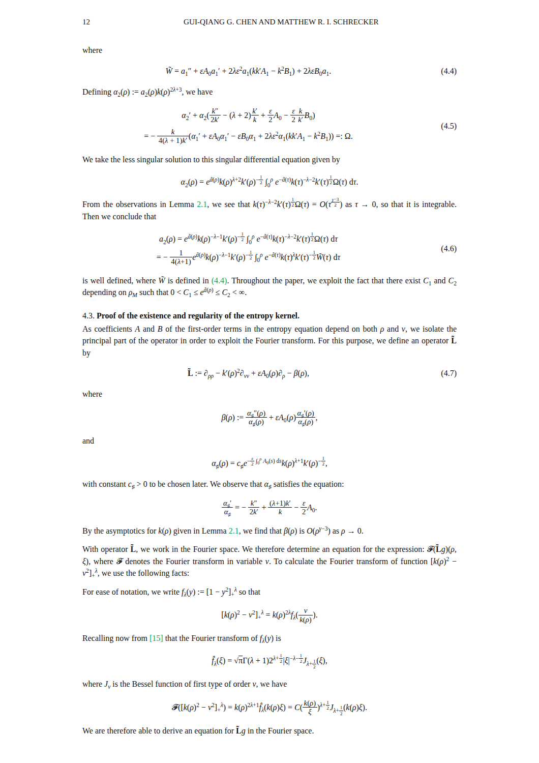12 GUI-QIANG G. CHEN AND MATTHEW R. I. SCHRECKER
where
W̃ = a1″ + εA0a1′ + 2λε2a1(kk′A1 − k2B1) + 2λεB0a1.
(4.4)
Defining α2(ρ) := a2(ρ)k(ρ)2λ+3, we have
α2′ + α2(k″2k′ − (λ + 2)k′k + ε 2 A0 − ε 2 kk′B0)
= − k 4(λ + 1)k′(α1′ + εA0α1′ − εB0α1 + 2λε2α1(kk′A1 − k2B1)) =: Ω.
(4.5)
We take the less singular solution to this singular differential equation given by
α2(ρ) = eã(ρ)k(ρ)λ+2k′(ρ)−12 ∫0ρ e−ã(τ)k(τ)−λ−2k′(τ)12Ω(τ) dτ.
From the observations in Lemma 2.1, we see that k(τ)−λ−2k′(τ)12Ω(τ) = O(τγ−32) as τ → 0, so that it is integrable. Then we conclude that
a2(ρ) = eã(ρ)k(ρ)−λ−1k′(ρ)−12 ∫0ρ e−ã(τ)k(τ)−λ−2k′(τ)12Ω(τ) dτ
= − 14(λ+1) eã(ρ)k(ρ)−λ−1k′(ρ)−12 ∫0ρ e−ã(τ)k(τ)λk′(τ)−12W̃(τ) dτ
(4.6)
is well defined, where W̃ is defined in (4.4). Throughout the paper, we exploit the fact that there exist C1 and C2 depending on ρM such that 0 < C1 ≤ eã(ρ) ≤ C2 < ∞.
4.3. Proof of the existence and regularity of the entropy kernel.
As coefficients A and B of the first-order terms in the entropy equation depend on both ρ and v, we isolate the principal part of the operator in order to exploit the Fourier transform. For this purpose, we define an operator L̃ by
L̃ := ∂ρρ − k′(ρ)2∂vv + εA0(ρ)∂ρ − β(ρ),
(4.7)
where
β(ρ) := α♯″(ρ) α♯(ρ) + εA0(ρ)α♯′(ρ) α♯(ρ),
and
α♯(ρ) = c♯e−ε 2 ∫0ρ A0(s) dsk(ρ)λ+1k′(ρ)−12,
with constant c♯ > 0 to be chosen later. We observe that α♯ satisfies the equation:
α♯′α♯ = − k″2k′ + (λ+1)k′k − ε 2 A0.
By the asymptotics for k(ρ) given in Lemma 2.1, we find that β(ρ) is O(ργ−3) as ρ → 0.
With operator L̃, we work in the Fourier space. We therefore determine an equation for the expression: 𝓕(L̃g)(ρ, ξ), where 𝓕 denotes the Fourier transform in variable v. To calculate the Fourier transform of function [k(ρ)2 − v2]+λ, we use the following facts:
For ease of notation, we write fλ(y) := [1 − y2]+λ so that
[k(ρ)2 − v2]+λ = k(ρ)2λfλ(vk(ρ)).
Recalling now from [15] that the Fourier transform of fλ(y) is
f̂λ(ξ) = √π Γ(λ + 1)2λ+12|ξ|−λ−12Jλ+12(ξ),
where Jν is the Bessel function of first type of order ν, we have
𝓕([k(ρ)2 − v2]+λ) = k(ρ)2λ+1f̂λ(k(ρ)ξ) = C(k(ρ) ξ)λ+12Jλ+12(k(ρ)ξ).
We are therefore able to derive an equation for L̃g in the Fourier space.